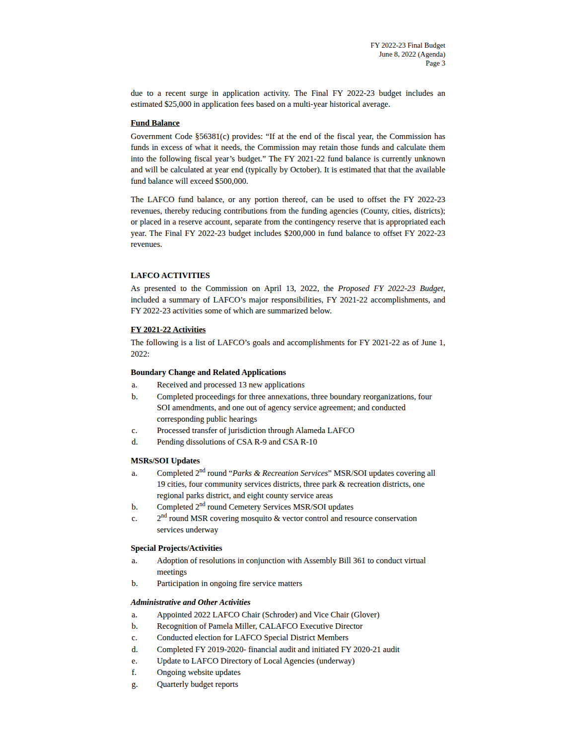FY 2022-23 Final Budget
June 8, 2022 (Agenda)
Page 3
due to a recent surge in application activity. The Final FY 2022-23 budget includes an estimated $25,000 in application fees based on a multi-year historical average.
Fund Balance
Government Code §56381(c) provides: “If at the end of the fiscal year, the Commission has funds in excess of what it needs, the Commission may retain those funds and calculate them into the following fiscal year’s budget.” The FY 2021-22 fund balance is currently unknown and will be calculated at year end (typically by October). It is estimated that that the available fund balance will exceed $500,000.
The LAFCO fund balance, or any portion thereof, can be used to offset the FY 2022-23 revenues, thereby reducing contributions from the funding agencies (County, cities, districts); or placed in a reserve account, separate from the contingency reserve that is appropriated each year. The Final FY 2022-23 budget includes $200,000 in fund balance to offset FY 2022-23 revenues.
LAFCO ACTIVITIES
As presented to the Commission on April 13, 2022, the Proposed FY 2022-23 Budget, included a summary of LAFCO’s major responsibilities, FY 2021-22 accomplishments, and FY 2022-23 activities some of which are summarized below.
FY 2021-22 Activities
The following is a list of LAFCO’s goals and accomplishments for FY 2021-22 as of June 1, 2022:
Boundary Change and Related Applications
a. Received and processed 13 new applications
b. Completed proceedings for three annexations, three boundary reorganizations, four SOI amendments, and one out of agency service agreement; and conducted corresponding public hearings
c. Processed transfer of jurisdiction through Alameda LAFCO
d. Pending dissolutions of CSA R-9 and CSA R-10
MSRs/SOI Updates
a. Completed 2nd round “Parks & Recreation Services” MSR/SOI updates covering all 19 cities, four community services districts, three park & recreation districts, one regional parks district, and eight county service areas
b. Completed 2nd round Cemetery Services MSR/SOI updates
c. 2nd round MSR covering mosquito & vector control and resource conservation services underway
Special Projects/Activities
a. Adoption of resolutions in conjunction with Assembly Bill 361 to conduct virtual meetings
b. Participation in ongoing fire service matters
Administrative and Other Activities
a. Appointed 2022 LAFCO Chair (Schroder) and Vice Chair (Glover)
b. Recognition of Pamela Miller, CALAFCO Executive Director
c. Conducted election for LAFCO Special District Members
d. Completed FY 2019-2020- financial audit and initiated FY 2020-21 audit
e. Update to LAFCO Directory of Local Agencies (underway)
f. Ongoing website updates
g. Quarterly budget reports